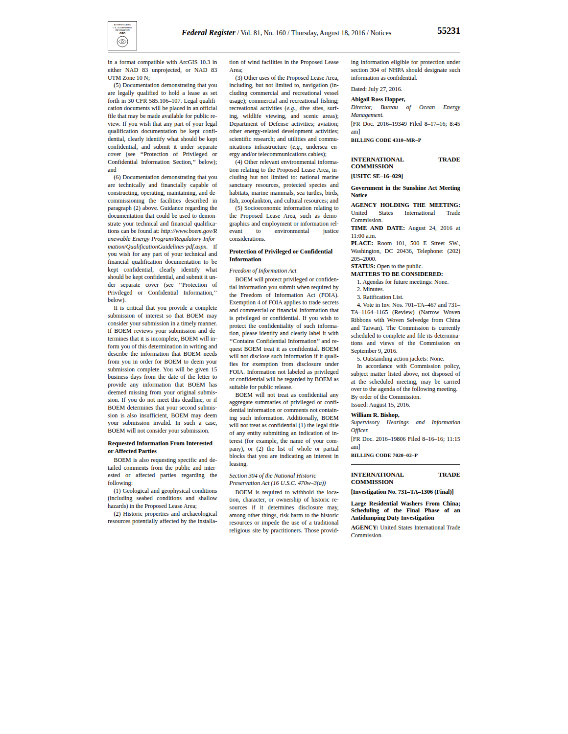AUTHENTICATED U.S. GOVERNMENT INFORMATION GPO
Federal Register / Vol. 81, No. 160 / Thursday, August 18, 2016 / Notices
55231
in a format compatible with ArcGIS 10.3 in either NAD 83 unprojected, or NAD 83 UTM Zone 10 N;
(5) Documentation demonstrating that you are legally qualified to hold a lease as set forth in 30 CFR 585.106–107. Legal qualification documents will be placed in an official file that may be made available for public review. If you wish that any part of your legal qualification documentation be kept confidential, clearly identify what should be kept confidential, and submit it under separate cover (see ‘‘Protection of Privileged or Confidential Information Section,’’ below); and
(6) Documentation demonstrating that you are technically and financially capable of constructing, operating, maintaining, and decommissioning the facilities described in paragraph (2) above. Guidance regarding the documentation that could be used to demonstrate your technical and financial qualifications can be found at: http://www.boem.gov/Renewable-Energy-Program/Regulatory-Information/QualificationGuidelines-pdf.aspx. If you wish for any part of your technical and financial qualification documentation to be kept confidential, clearly identify what should be kept confidential, and submit it under separate cover (see ‘‘Protection of Privileged or Confidential Information,’’ below).
It is critical that you provide a complete submission of interest so that BOEM may consider your submission in a timely manner. If BOEM reviews your submission and determines that it is incomplete, BOEM will inform you of this determination in writing and describe the information that BOEM needs from you in order for BOEM to deem your submission complete. You will be given 15 business days from the date of the letter to provide any information that BOEM has deemed missing from your original submission. If you do not meet this deadline, or if BOEM determines that your second submission is also insufficient, BOEM may deem your submission invalid. In such a case, BOEM will not consider your submission.
Requested Information From Interested or Affected Parties
BOEM is also requesting specific and detailed comments from the public and interested or affected parties regarding the following:
(1) Geological and geophysical conditions (including seabed conditions and shallow hazards) in the Proposed Lease Area;
(2) Historic properties and archaeological resources potentially affected by the installation of wind facilities in the Proposed Lease Area;
(3) Other uses of the Proposed Lease Area, including, but not limited to, navigation (including commercial and recreational vessel usage); commercial and recreational fishing; recreational activities (e.g., dive sites, surfing, wildlife viewing, and scenic areas); Department of Defense activities; aviation; other energy-related development activities; scientific research; and utilities and communications infrastructure (e.g., undersea energy and/or telecommunications cables);
(4) Other relevant environmental information relating to the Proposed Lease Area, including but not limited to: national marine sanctuary resources, protected species and habitats, marine mammals, sea turtles, birds, fish, zooplankton, and cultural resources; and
(5) Socioeconomic information relating to the Proposed Lease Area, such as demographics and employment or information relevant to environmental justice considerations.
Protection of Privileged or Confidential Information
Freedom of Information Act
BOEM will protect privileged or confidential information you submit when required by the Freedom of Information Act (FOIA). Exemption 4 of FOIA applies to trade secrets and commercial or financial information that is privileged or confidential. If you wish to protect the confidentiality of such information, please identify and clearly label it with ‘‘Contains Confidential Information’’ and request BOEM treat it as confidential. BOEM will not disclose such information if it qualifies for exemption from disclosure under FOIA. Information not labeled as privileged or confidential will be regarded by BOEM as suitable for public release.
BOEM will not treat as confidential any aggregate summaries of privileged or confidential information or comments not containing such information. Additionally, BOEM will not treat as confidential (1) the legal title of any entity submitting an indication of interest (for example, the name of your company), or (2) the list of whole or partial blocks that you are indicating an interest in leasing.
Section 304 of the National Historic Preservation Act (16 U.S.C. 470w–3(a))
BOEM is required to withhold the location, character, or ownership of historic resources if it determines disclosure may, among other things, risk harm to the historic resources or impede the use of a traditional religious site by practitioners. Those providing information eligible for protection under section 304 of NHPA should designate such information as confidential.
Dated: July 27, 2016.
Abigail Ross Hopper,
Director, Bureau of Ocean Energy Management.
[FR Doc. 2016–19349 Filed 8–17–16; 8:45 am]
BILLING CODE 4310–MR–P
INTERNATIONAL TRADE COMMISSION
[USITC SE–16–029]
Government in the Sunshine Act Meeting Notice
AGENCY HOLDING THE MEETING: United States International Trade Commission.
TIME AND DATE: August 24, 2016 at 11:00 a.m.
PLACE: Room 101, 500 E Street SW., Washington, DC 20436, Telephone: (202) 205–2000.
STATUS: Open to the public.
MATTERS TO BE CONSIDERED:
1. Agendas for future meetings: None.
2. Minutes.
3. Ratification List.
4. Vote in Inv. Nos. 701–TA–467 and 731–TA–1164–1165 (Review) (Narrow Woven Ribbons with Woven Selvedge from China and Taiwan). The Commission is currently scheduled to complete and file its determinations and views of the Commission on September 9, 2016.
5. Outstanding action jackets: None.
In accordance with Commission policy, subject matter listed above, not disposed of at the scheduled meeting, may be carried over to the agenda of the following meeting.
By order of the Commission.
Issued: August 15, 2016.
William R. Bishop,
Supervisory Hearings and Information Officer.
[FR Doc. 2016–19806 Filed 8–16–16; 11:15 am]
BILLING CODE 7020–02–P
INTERNATIONAL TRADE COMMISSION
[Investigation No. 731–TA–1306 (Final)]
Large Residential Washers From China; Scheduling of the Final Phase of an Antidumping Duty Investigation
AGENCY: United States International Trade Commission.